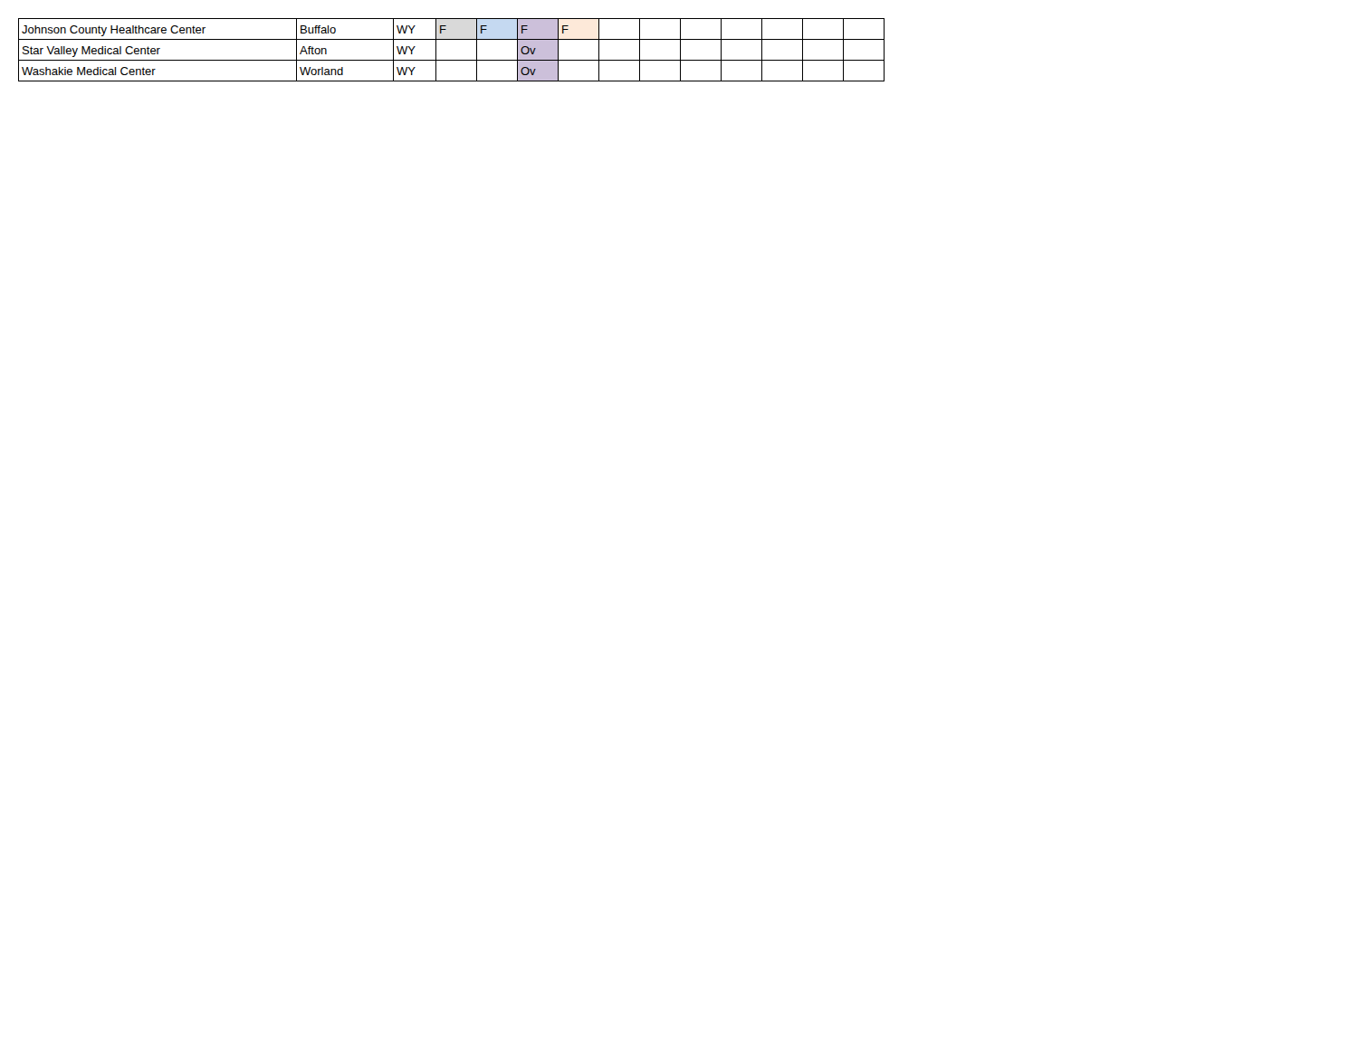| Johnson County Healthcare Center | Buffalo | WY | F | F | F | F | | | | | | | |
| Star Valley Medical Center | Afton | WY | | | Ov | | | | | | | | |
| Washakie Medical Center | Worland | WY | | | Ov | | | | | | | | |